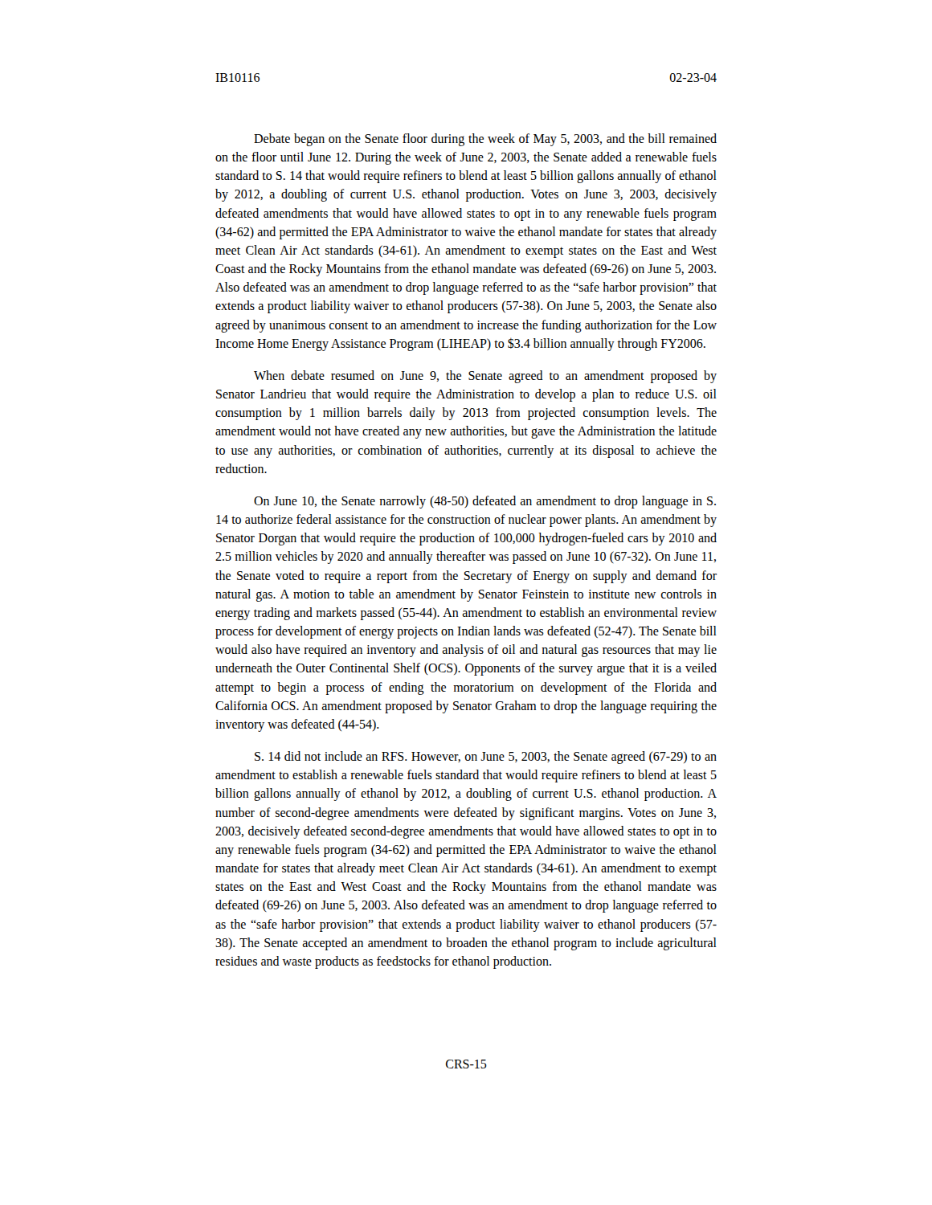IB10116
02-23-04
Debate began on the Senate floor during the week of May 5, 2003, and the bill remained on the floor until June 12. During the week of June 2, 2003, the Senate added a renewable fuels standard to S. 14 that would require refiners to blend at least 5 billion gallons annually of ethanol by 2012, a doubling of current U.S. ethanol production. Votes on June 3, 2003, decisively defeated amendments that would have allowed states to opt in to any renewable fuels program (34-62) and permitted the EPA Administrator to waive the ethanol mandate for states that already meet Clean Air Act standards (34-61). An amendment to exempt states on the East and West Coast and the Rocky Mountains from the ethanol mandate was defeated (69-26) on June 5, 2003. Also defeated was an amendment to drop language referred to as the “safe harbor provision” that extends a product liability waiver to ethanol producers (57-38). On June 5, 2003, the Senate also agreed by unanimous consent to an amendment to increase the funding authorization for the Low Income Home Energy Assistance Program (LIHEAP) to $3.4 billion annually through FY2006.
When debate resumed on June 9, the Senate agreed to an amendment proposed by Senator Landrieu that would require the Administration to develop a plan to reduce U.S. oil consumption by 1 million barrels daily by 2013 from projected consumption levels. The amendment would not have created any new authorities, but gave the Administration the latitude to use any authorities, or combination of authorities, currently at its disposal to achieve the reduction.
On June 10, the Senate narrowly (48-50) defeated an amendment to drop language in S. 14 to authorize federal assistance for the construction of nuclear power plants. An amendment by Senator Dorgan that would require the production of 100,000 hydrogen-fueled cars by 2010 and 2.5 million vehicles by 2020 and annually thereafter was passed on June 10 (67-32). On June 11, the Senate voted to require a report from the Secretary of Energy on supply and demand for natural gas. A motion to table an amendment by Senator Feinstein to institute new controls in energy trading and markets passed (55-44). An amendment to establish an environmental review process for development of energy projects on Indian lands was defeated (52-47). The Senate bill would also have required an inventory and analysis of oil and natural gas resources that may lie underneath the Outer Continental Shelf (OCS). Opponents of the survey argue that it is a veiled attempt to begin a process of ending the moratorium on development of the Florida and California OCS. An amendment proposed by Senator Graham to drop the language requiring the inventory was defeated (44-54).
S. 14 did not include an RFS. However, on June 5, 2003, the Senate agreed (67-29) to an amendment to establish a renewable fuels standard that would require refiners to blend at least 5 billion gallons annually of ethanol by 2012, a doubling of current U.S. ethanol production. A number of second-degree amendments were defeated by significant margins. Votes on June 3, 2003, decisively defeated second-degree amendments that would have allowed states to opt in to any renewable fuels program (34-62) and permitted the EPA Administrator to waive the ethanol mandate for states that already meet Clean Air Act standards (34-61). An amendment to exempt states on the East and West Coast and the Rocky Mountains from the ethanol mandate was defeated (69-26) on June 5, 2003. Also defeated was an amendment to drop language referred to as the “safe harbor provision” that extends a product liability waiver to ethanol producers (57-38). The Senate accepted an amendment to broaden the ethanol program to include agricultural residues and waste products as feedstocks for ethanol production.
CRS-15